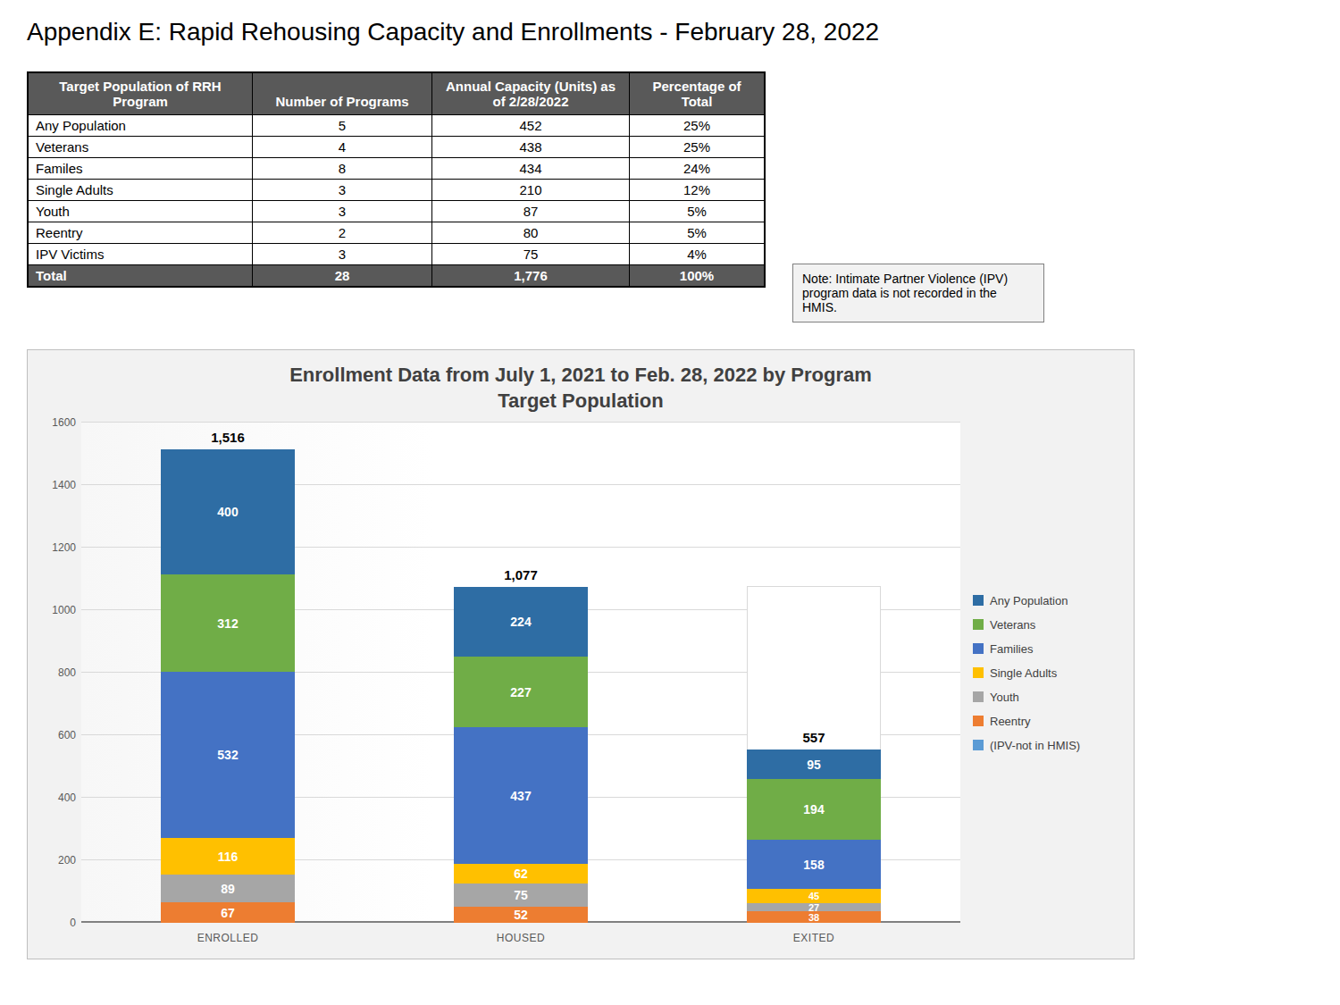Appendix E: Rapid Rehousing Capacity and Enrollments - February 28, 2022
| Target Population of RRH Program | Number of Programs | Annual Capacity (Units) as of 2/28/2022 | Percentage of Total |
| --- | --- | --- | --- |
| Any Population | 5 | 452 | 25% |
| Veterans | 4 | 438 | 25% |
| Familes | 8 | 434 | 24% |
| Single Adults | 3 | 210 | 12% |
| Youth | 3 | 87 | 5% |
| Reentry | 2 | 80 | 5% |
| IPV Victims | 3 | 75 | 4% |
| Total | 28 | 1,776 | 100% |
Note: Intimate Partner Violence (IPV) program data is not recorded in the HMIS.
Enrollment Data from July 1, 2021 to Feb. 28, 2022 by Program
Target Population
1600 1400 1200 1000 800 600 400 200 0
1,516
400
312
532
116
89
67
ENROLLED
1,077
224
227
437
62
75
52
HOUSED
557
95
194
158
45
27
38
EXITED
Any Population
Veterans
Families
Single Adults
Youth
Reentry
(IPV-not in HMIS)